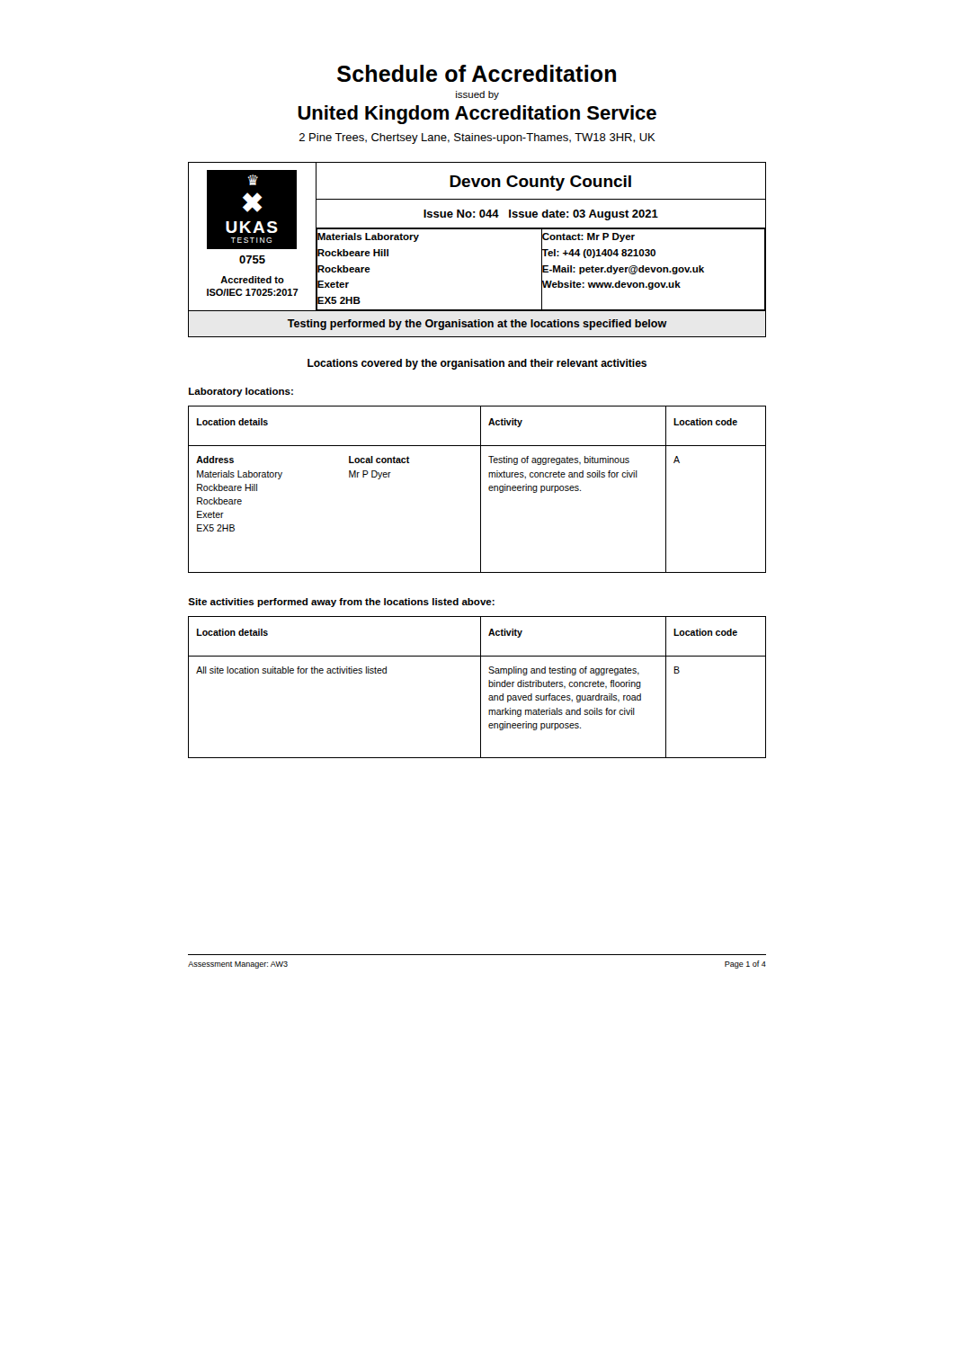Schedule of Accreditation
issued by
United Kingdom Accreditation Service
2 Pine Trees, Chertsey Lane, Staines-upon-Thames, TW18 3HR, UK
| ♛ ✖ UKAS TESTING 0755 Accredited to ISO/IEC 17025:2017 | Devon County Council Issue No: 044 Issue date : 03 August 2021 / Materials Laboratory Rockbeare Hill Rockbeare Exeter EX5 2HB / Contact: Mr P Dyer Tel: +44 (0)1404 821030 E-Mail: peter.dyer@devon.gov.uk Website: www.devon.gov.uk / |
Testing performed by the Organisation at the locations specified below
Locations covered by the organisation and their relevant activities
Laboratory locations:
| Location details | Activity | Location code |
| --- | --- | --- |
| / Address Materials Laboratory Rockbeare Hill Rockbeare Exeter EX5 2HB / Local contact Mr P Dyer / | Testing of aggregates, bituminous mixtures, concrete and soils for civil engineering purposes. | A |
Site activities performed away from the locations listed above:
| Location details | Activity | Location code |
| --- | --- | --- |
| All site location suitable for the activities listed | Sampling and testing of aggregates, binder distributers, concrete, flooring and paved surfaces, guardrails, road marking materials and soils for civil engineering purposes. | B |
Assessment Manager: AW3
Page 1 of 4